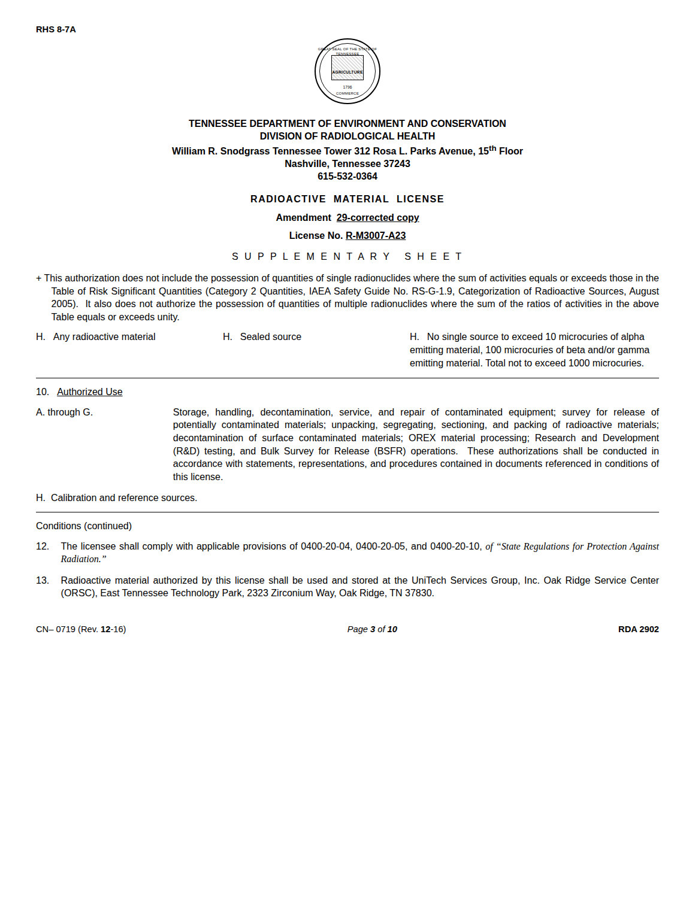RHS 8-7A
GREAT SEAL OF THE STATE OF TENNESSEE
AGRICULTURE
1796
COMMERCE
TENNESSEE DEPARTMENT OF ENVIRONMENT AND CONSERVATION DIVISION OF RADIOLOGICAL HEALTH William R. Snodgrass Tennessee Tower 312 Rosa L. Parks Avenue, 15th Floor Nashville, Tennessee 37243 615-532-0364
RADIOACTIVE MATERIAL LICENSE
Amendment 29-corrected copy
License No. R-M3007-A23
S U P P L E M E N T A R Y S H E E T
+ This authorization does not include the possession of quantities of single radionuclides where the sum of activities equals or exceeds those in the Table of Risk Significant Quantities (Category 2 Quantities, IAEA Safety Guide No. RS-G-1.9, Categorization of Radioactive Sources, August 2005). It also does not authorize the possession of quantities of multiple radionuclides where the sum of the ratios of activities in the above Table equals or exceeds unity.
| H. Any radioactive material | H. Sealed source | H. No single source to exceed 10 microcuries of alpha emitting material, 100 microcuries of beta and/or gamma emitting material. Total not to exceed 1000 microcuries. |
10. Authorized Use
| A. through G. | Storage, handling, decontamination, service, and repair of contaminated equipment; survey for release of potentially contaminated materials; unpacking, segregating, sectioning, and packing of radioactive materials; decontamination of surface contaminated materials; OREX material processing; Research and Development (R&D) testing, and Bulk Survey for Release (BSFR) operations. These authorizations shall be conducted in accordance with statements, representations, and procedures contained in documents referenced in conditions of this license. |
H. Calibration and reference sources.
Conditions (continued)
12.
The licensee shall comply with applicable provisions of 0400-20-04, 0400-20-05, and 0400-20-10, of “State Regulations for Protection Against Radiation.”
13.
Radioactive material authorized by this license shall be used and stored at the UniTech Services Group, Inc. Oak Ridge Service Center (ORSC), East Tennessee Technology Park, 2323 Zirconium Way, Oak Ridge, TN 37830.
CN– 0719 (Rev. 12-16)
Page 3 of 10
RDA 2902